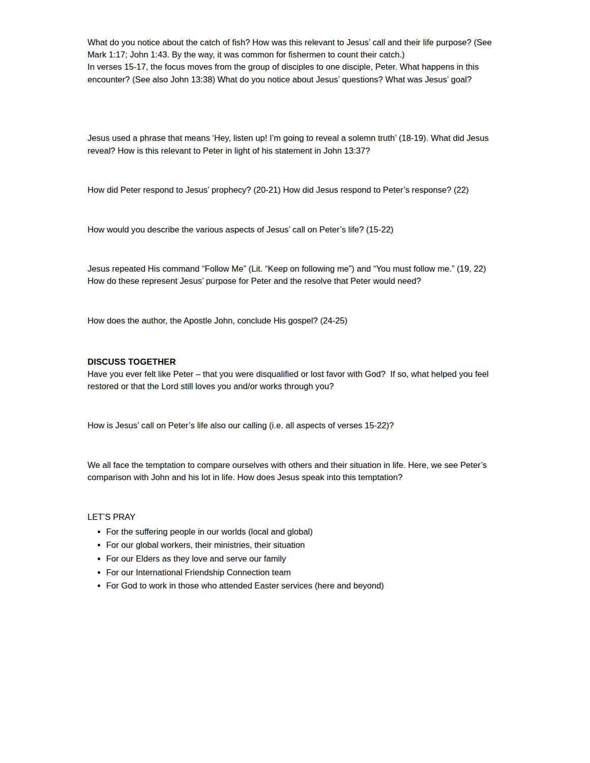What do you notice about the catch of fish? How was this relevant to Jesus’ call and their life purpose? (See Mark 1:17; John 1:43. By the way, it was common for fishermen to count their catch.)
In verses 15-17, the focus moves from the group of disciples to one disciple, Peter. What happens in this encounter? (See also John 13:38) What do you notice about Jesus’ questions? What was Jesus’ goal?
Jesus used a phrase that means ‘Hey, listen up! I’m going to reveal a solemn truth’ (18-19). What did Jesus reveal? How is this relevant to Peter in light of his statement in John 13:37?
How did Peter respond to Jesus’ prophecy? (20-21) How did Jesus respond to Peter’s response? (22)
How would you describe the various aspects of Jesus’ call on Peter’s life? (15-22)
Jesus repeated His command “Follow Me” (Lit. “Keep on following me”) and “You must follow me.” (19, 22) How do these represent Jesus’ purpose for Peter and the resolve that Peter would need?
How does the author, the Apostle John, conclude His gospel? (24-25)
DISCUSS TOGETHER
Have you ever felt like Peter – that you were disqualified or lost favor with God? If so, what helped you feel restored or that the Lord still loves you and/or works through you?
How is Jesus’ call on Peter’s life also our calling (i.e. all aspects of verses 15-22)?
We all face the temptation to compare ourselves with others and their situation in life. Here, we see Peter’s comparison with John and his lot in life. How does Jesus speak into this temptation?
LET’S PRAY
For the suffering people in our worlds (local and global)
For our global workers, their ministries, their situation
For our Elders as they love and serve our family
For our International Friendship Connection team
For God to work in those who attended Easter services (here and beyond)